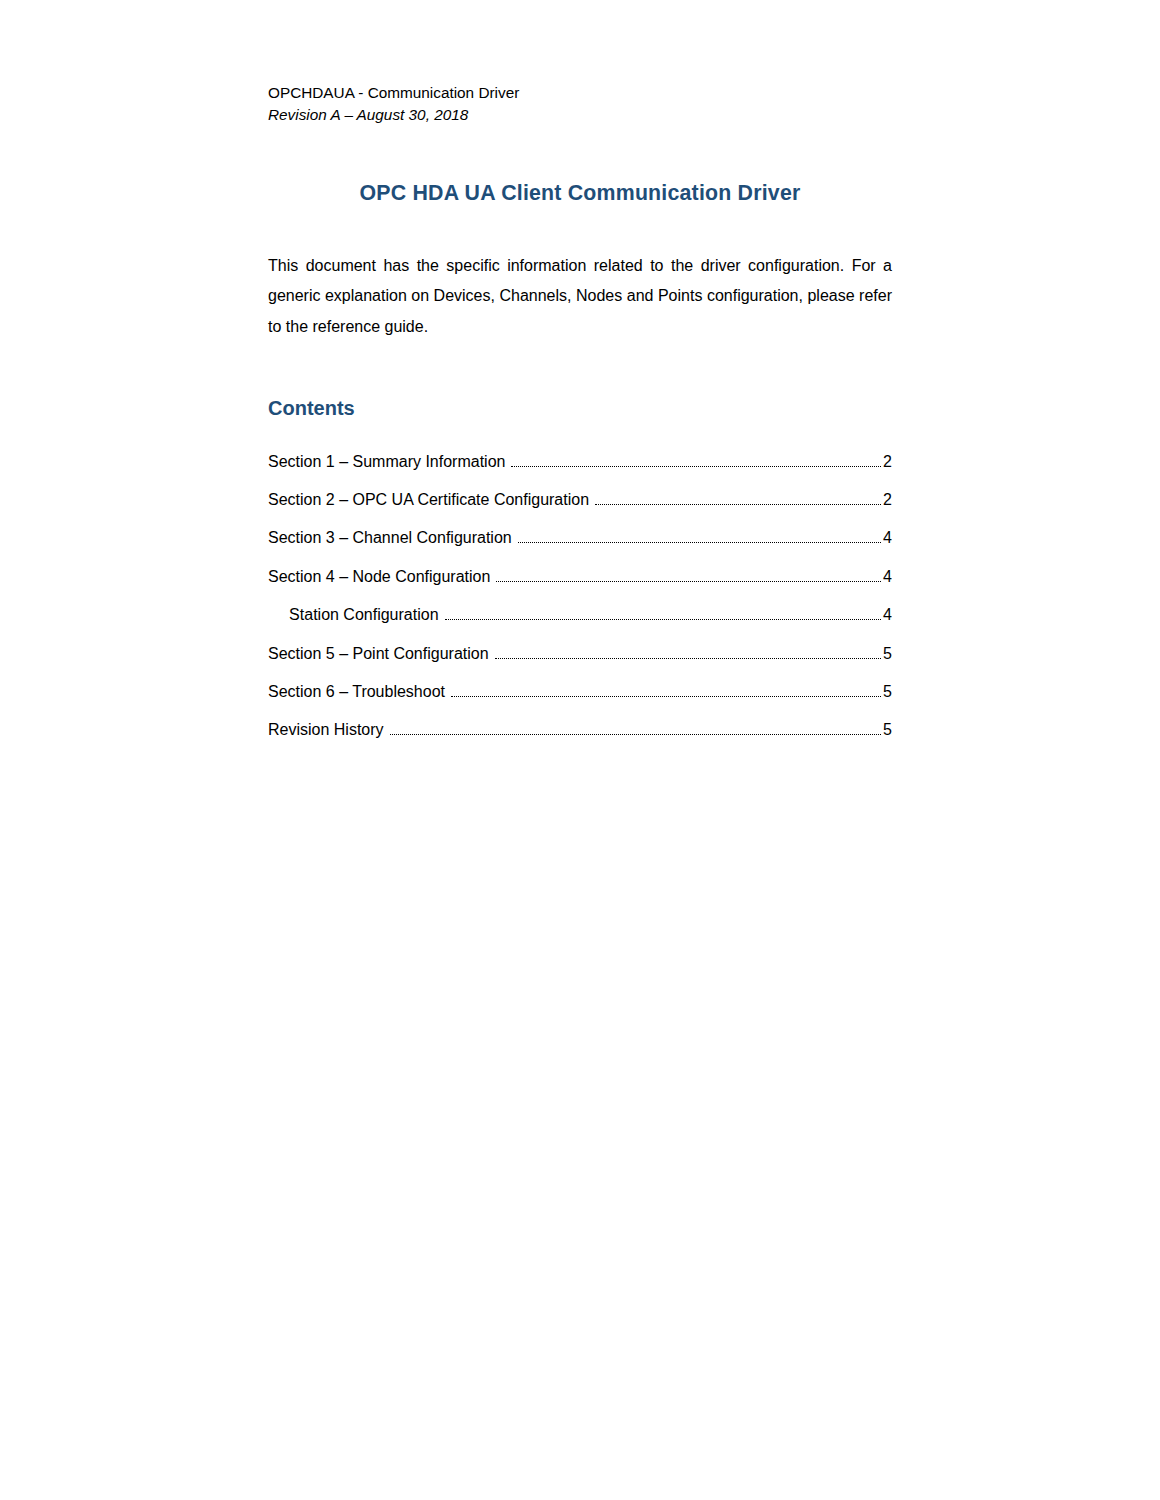OPCHDAUA - Communication Driver
Revision A – August 30, 2018
OPC HDA UA Client Communication Driver
This document has the specific information related to the driver configuration. For a generic explanation on Devices, Channels, Nodes and Points configuration, please refer to the reference guide.
Contents
Section 1 – Summary Information 2
Section 2 – OPC UA Certificate Configuration 2
Section 3 – Channel Configuration 4
Section 4 – Node Configuration 4
Station Configuration 4
Section 5 – Point Configuration 5
Section 6 – Troubleshoot 5
Revision History 5